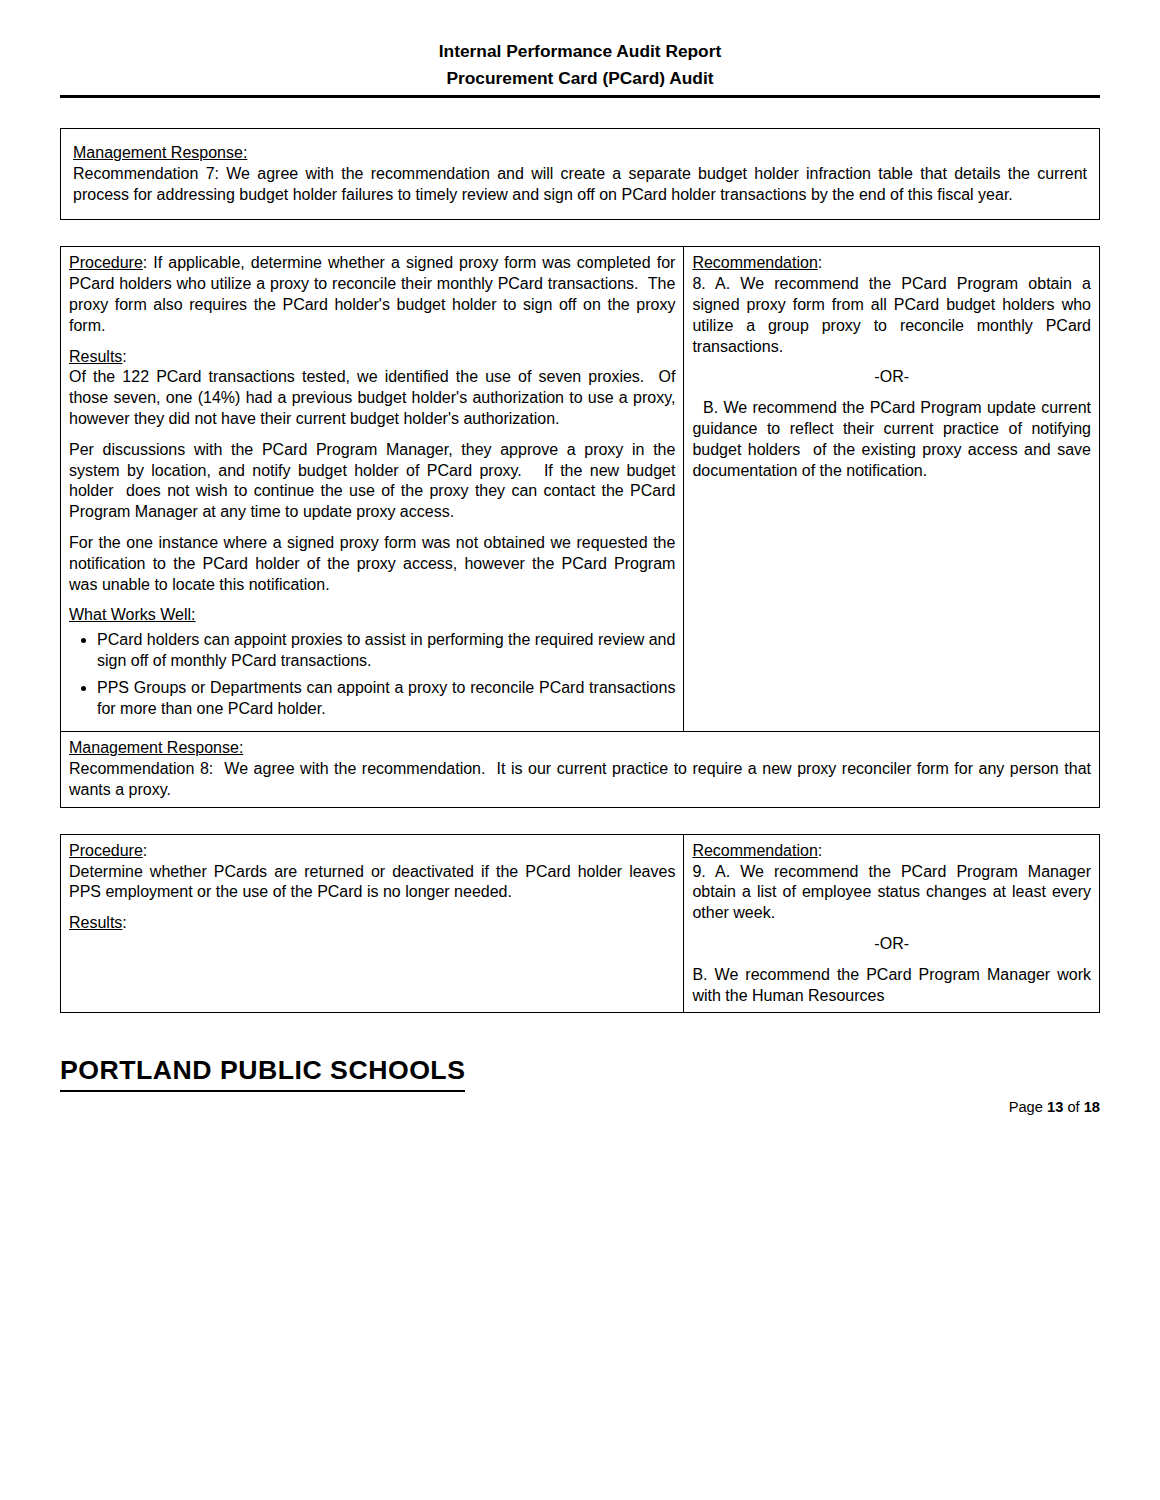Internal Performance Audit Report
Procurement Card (PCard) Audit
Management Response:
Recommendation 7: We agree with the recommendation and will create a separate budget holder infraction table that details the current process for addressing budget holder failures to timely review and sign off on PCard holder transactions by the end of this fiscal year.
| Procedure : If applicable, determine whether a signed proxy form was completed for PCard holders who utilize a proxy to reconcile their monthly PCard transactions. The proxy form also requires the PCard holder's budget holder to sign off on the proxy form. Results : Of the 122 PCard transactions tested, we identified the use of seven proxies. Of those seven, one (14%) had a previous budget holder's authorization to use a proxy, however they did not have their current budget holder's authorization. Per discussions with the PCard Program Manager, they approve a proxy in the system by location, and notify budget holder of PCard proxy. If the new budget holder does not wish to continue the use of the proxy they can contact the PCard Program Manager at any time to update proxy access. For the one instance where a signed proxy form was not obtained we requested the notification to the PCard holder of the proxy access, however the PCard Program was unable to locate this notification. What Works Well: PCard holders can appoint proxies to assist in performing the required review and sign off of monthly PCard transactions. PPS Groups or Departments can appoint a proxy to reconcile PCard transactions for more than one PCard holder. | Recommendation : 8. A. We recommend the PCard Program obtain a signed proxy form from all PCard budget holders who utilize a group proxy to reconcile monthly PCard transactions. -OR- B. We recommend the PCard Program update current guidance to reflect their current practice of notifying budget holders of the existing proxy access and save documentation of the notification. |
| Management Response: Recommendation 8: We agree with the recommendation. It is our current practice to require a new proxy reconciler form for any person that wants a proxy. |
| Procedure : Determine whether PCards are returned or deactivated if the PCard holder leaves PPS employment or the use of the PCard is no longer needed. Results : | Recommendation : 9. A. We recommend the PCard Program Manager obtain a list of employee status changes at least every other week. -OR- B. We recommend the PCard Program Manager work with the Human Resources |
PORTLAND PUBLIC SCHOOLS
Page 13 of 18